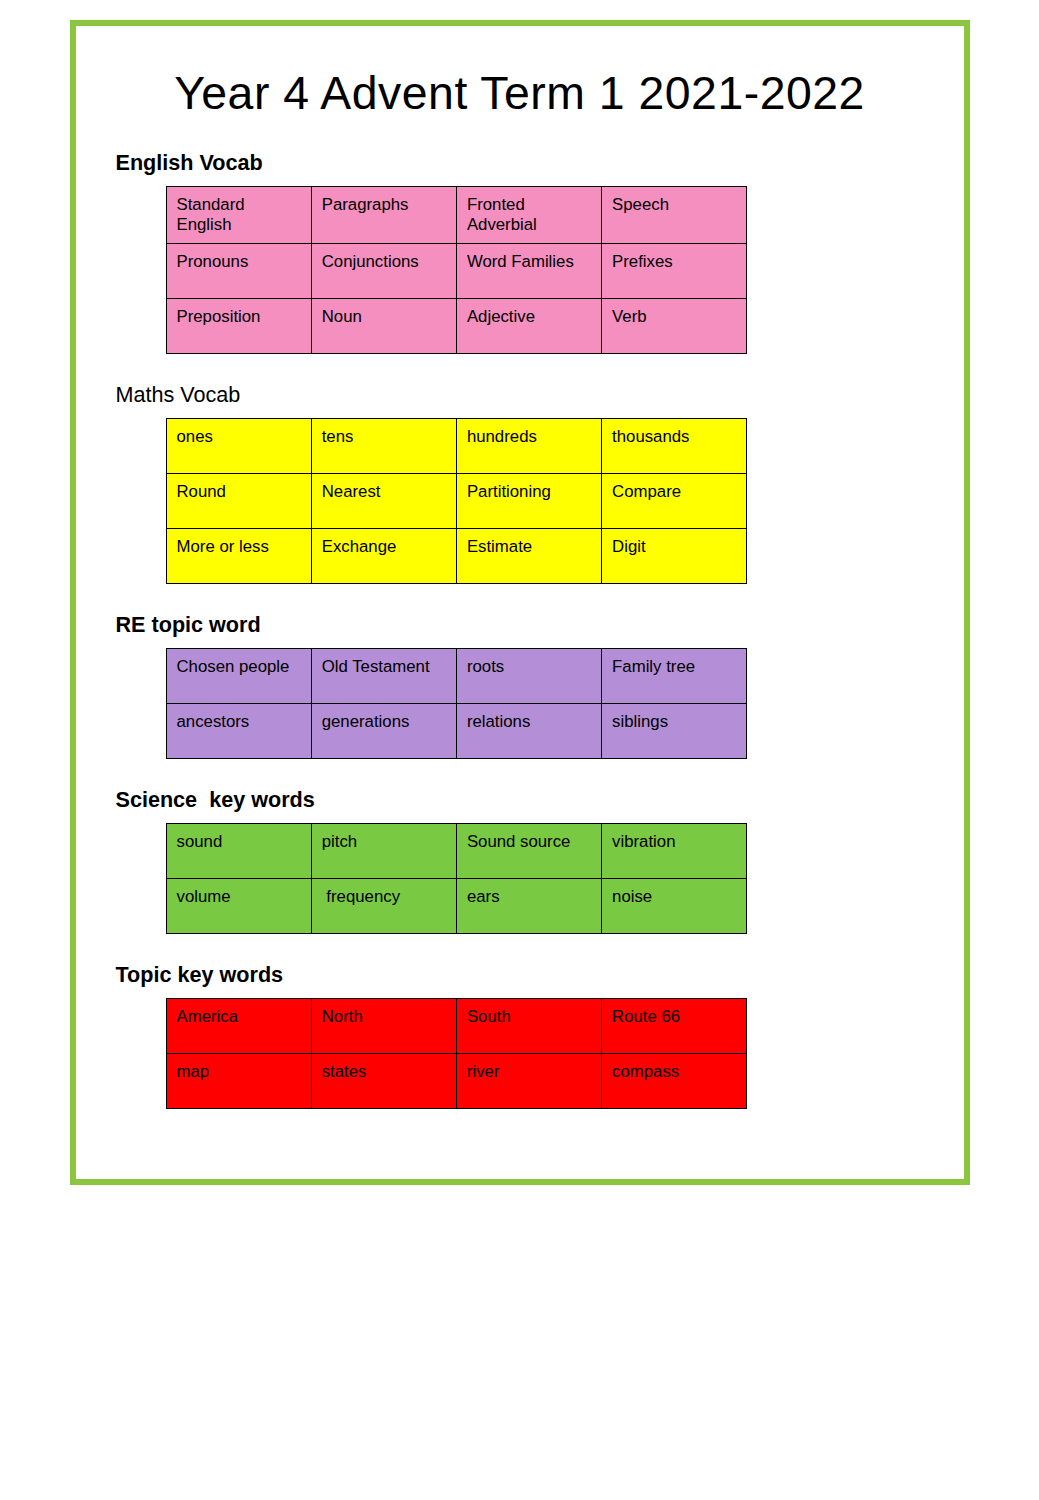Year 4 Advent Term 1 2021-2022
English Vocab
| Standard English | Paragraphs | Fronted Adverbial | Speech |
| Pronouns | Conjunctions | Word Families | Prefixes |
| Preposition | Noun | Adjective | Verb |
Maths Vocab
| ones | tens | hundreds | thousands |
| Round | Nearest | Partitioning | Compare |
| More or less | Exchange | Estimate | Digit |
RE topic word
| Chosen people | Old Testament | roots | Family tree |
| ancestors | generations | relations | siblings |
Science key words
| sound | pitch | Sound source | vibration |
| volume | frequency | ears | noise |
Topic key words
| America | North | South | Route 66 |
| map | states | river | compass |